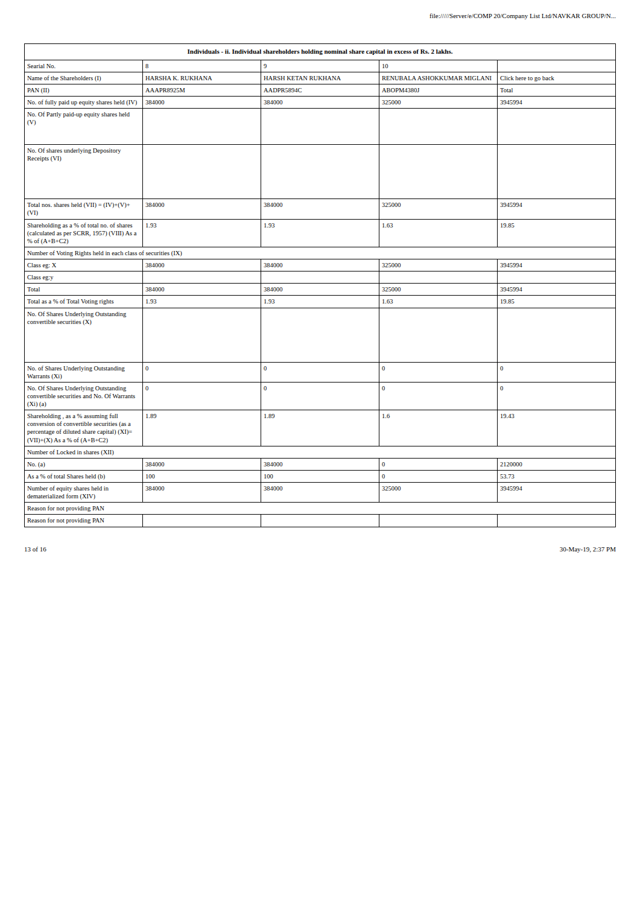file://///Server/e/COMP 20/Company List Ltd/NAVKAR GROUP/N...
| Individuals - ii. Individual shareholders holding nominal share capital in excess of Rs. 2 lakhs. |
| Searial No. | 8 | 9 | 10 | |
| Name of the Shareholders (I) | HARSHA K. RUKHANA | HARSH KETAN RUKHANA | RENUBALA ASHOKKUMAR MIGLANI | Click here to go back |
| PAN (II) | AAAPR8925M | AADPR5894C | ABOPM4380J | Total |
| No. of fully paid up equity shares held (IV) | 384000 | 384000 | 325000 | 3945994 |
| No. Of Partly paid-up equity shares held (V) | | | | |
| No. Of shares underlying Depository Receipts (VI) | | | | |
| Total nos. shares held (VII) = (IV)+(V)+ (VI) | 384000 | 384000 | 325000 | 3945994 |
| Shareholding as a % of total no. of shares (calculated as per SCRR, 1957) (VIII) As a % of (A+B+C2) | 1.93 | 1.93 | 1.63 | 19.85 |
| Number of Voting Rights held in each class of securities (IX) |
| Class eg: X | 384000 | 384000 | 325000 | 3945994 |
| Class eg:y | | | | |
| Total | 384000 | 384000 | 325000 | 3945994 |
| Total as a % of Total Voting rights | 1.93 | 1.93 | 1.63 | 19.85 |
| No. Of Shares Underlying Outstanding convertible securities (X) | | | | |
| No. of Shares Underlying Outstanding Warrants (Xi) | 0 | 0 | 0 | 0 |
| No. Of Shares Underlying Outstanding convertible securities and No. Of Warrants (Xi) (a) | 0 | 0 | 0 | 0 |
| Shareholding , as a % assuming full conversion of convertible securities (as a percentage of diluted share capital) (XI)= (VII)+(X) As a % of (A+B+C2) | 1.89 | 1.89 | 1.6 | 19.43 |
| Number of Locked in shares (XII) |
| No. (a) | 384000 | 384000 | 0 | 2120000 |
| As a % of total Shares held (b) | 100 | 100 | 0 | 53.73 |
| Number of equity shares held in dematerialized form (XIV) | 384000 | 384000 | 325000 | 3945994 |
| Reason for not providing PAN |
| Reason for not providing PAN | | | | |
13 of 16 30-May-19, 2:37 PM